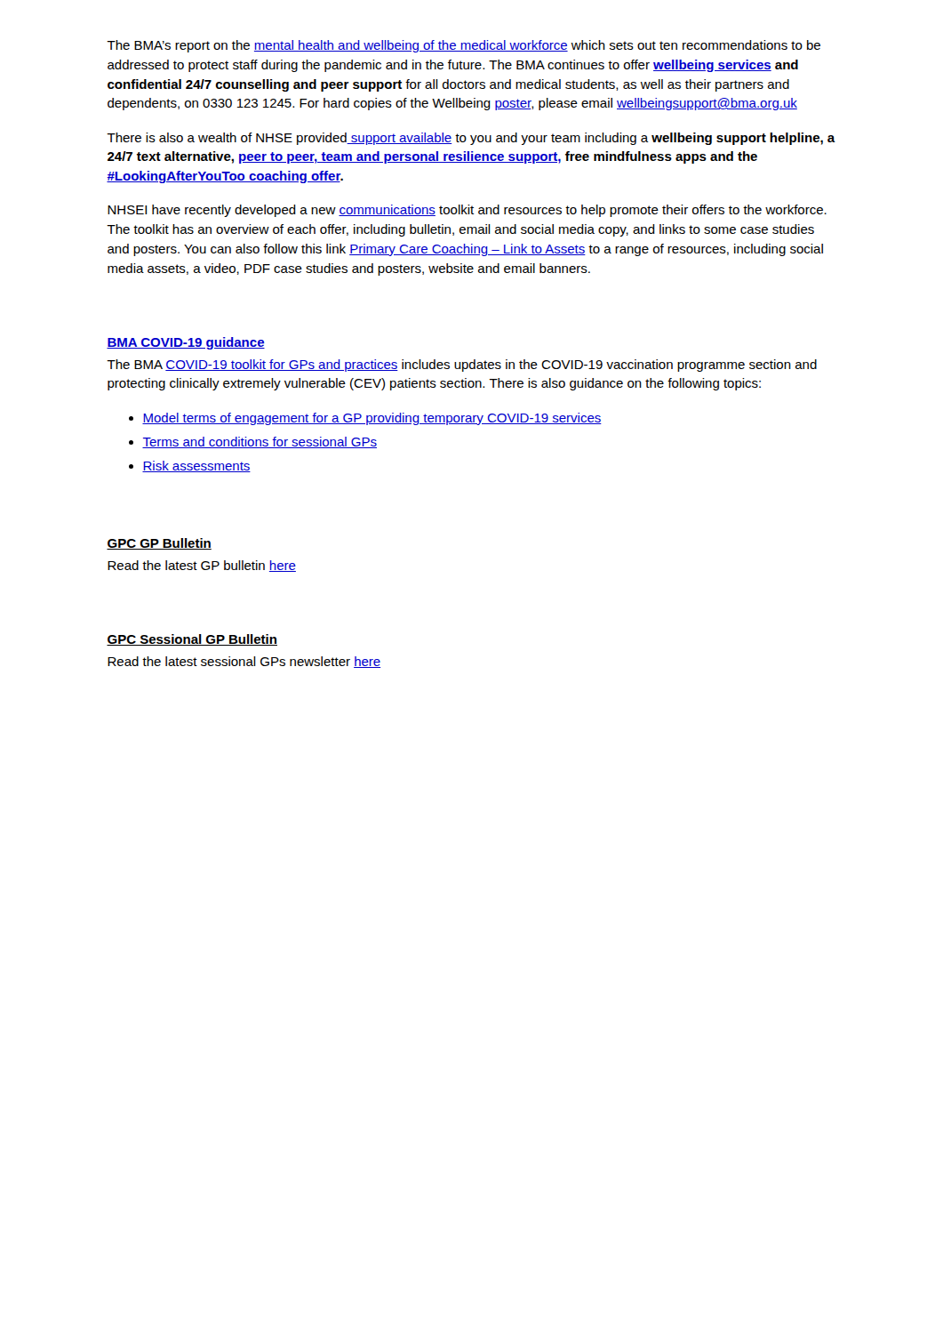The BMA’s report on the mental health and wellbeing of the medical workforce which sets out ten recommendations to be addressed to protect staff during the pandemic and in the future. The BMA continues to offer wellbeing services and confidential 24/7 counselling and peer support for all doctors and medical students, as well as their partners and dependents, on 0330 123 1245. For hard copies of the Wellbeing poster, please email wellbeingsupport@bma.org.uk
There is also a wealth of NHSE provided support available to you and your team including a wellbeing support helpline, a 24/7 text alternative, peer to peer, team and personal resilience support, free mindfulness apps and the #LookingAfterYouToo coaching offer.
NHSEI have recently developed a new communications toolkit and resources to help promote their offers to the workforce. The toolkit has an overview of each offer, including bulletin, email and social media copy, and links to some case studies and posters. You can also follow this link Primary Care Coaching – Link to Assets to a range of resources, including social media assets, a video, PDF case studies and posters, website and email banners.
BMA COVID-19 guidance
The BMA COVID-19 toolkit for GPs and practices includes updates in the COVID-19 vaccination programme section and protecting clinically extremely vulnerable (CEV) patients section. There is also guidance on the following topics:
Model terms of engagement for a GP providing temporary COVID-19 services
Terms and conditions for sessional GPs
Risk assessments
GPC GP Bulletin
Read the latest GP bulletin here
GPC Sessional GP Bulletin
Read the latest sessional GPs newsletter here